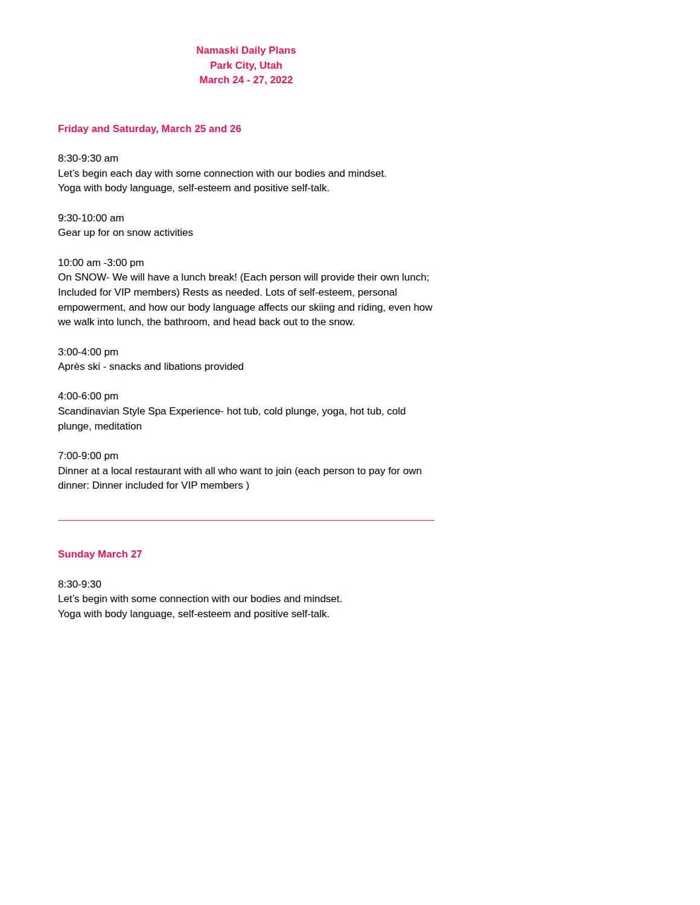Namaski Daily Plans
Park City, Utah
March 24 - 27, 2022
Friday and Saturday, March 25 and 26
8:30-9:30 am
Let’s begin each day with some connection with our bodies and mindset.
Yoga with body language, self-esteem and positive self-talk.
9:30-10:00 am
Gear up for on snow activities
10:00 am -3:00 pm
On SNOW- We will have a lunch break! (Each person will provide their own lunch; Included for VIP members) Rests as needed. Lots of self-esteem, personal empowerment, and how our body language affects our skiing and riding, even how we walk into lunch, the bathroom, and head back out to the snow.
3:00-4:00 pm
Après ski - snacks and libations provided
4:00-6:00 pm
Scandinavian Style Spa Experience- hot tub, cold plunge, yoga, hot tub, cold plunge, meditation
7:00-9:00 pm
Dinner at a local restaurant with all who want to join (each person to pay for own dinner: Dinner included for VIP members )
Sunday March 27
8:30-9:30
Let’s begin with some connection with our bodies and mindset.
Yoga with body language, self-esteem and positive self-talk.